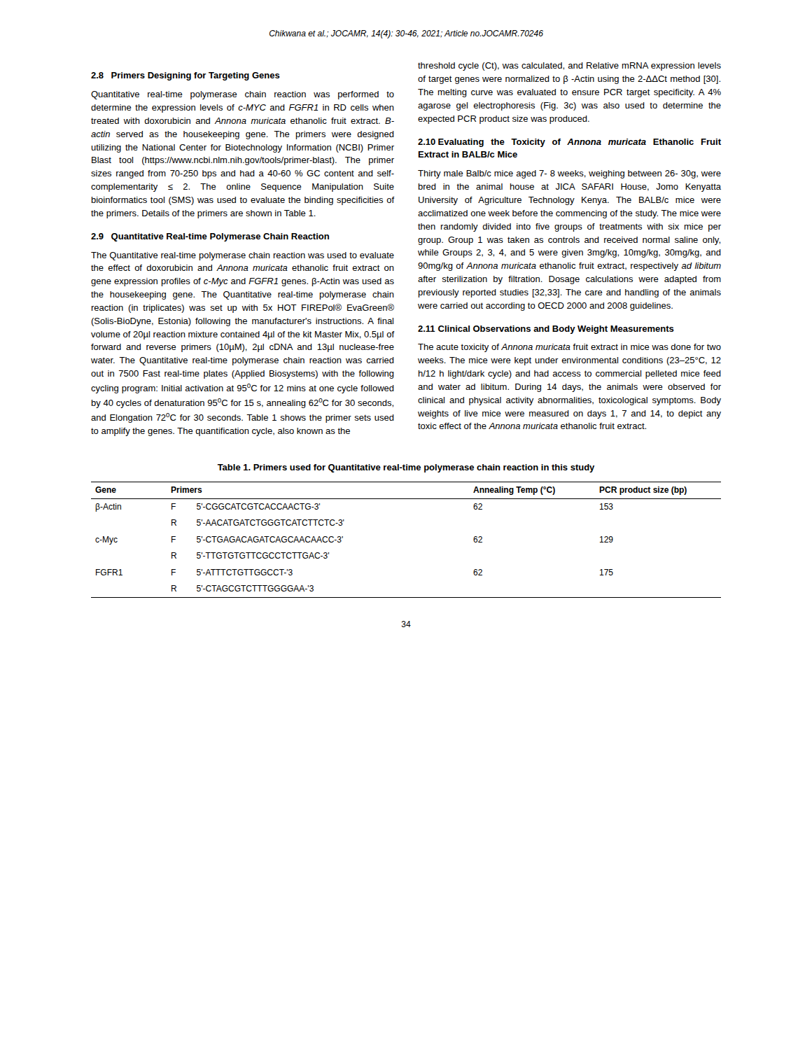Chikwana et al.; JOCAMR, 14(4): 30-46, 2021; Article no.JOCAMR.70246
2.8 Primers Designing for Targeting Genes
Quantitative real-time polymerase chain reaction was performed to determine the expression levels of c-MYC and FGFR1 in RD cells when treated with doxorubicin and Annona muricata ethanolic fruit extract. B-actin served as the housekeeping gene. The primers were designed utilizing the National Center for Biotechnology Information (NCBI) Primer Blast tool (https://www.ncbi.nlm.nih.gov/tools/primer-blast). The primer sizes ranged from 70-250 bps and had a 40-60 % GC content and self-complementarity ≤ 2. The online Sequence Manipulation Suite bioinformatics tool (SMS) was used to evaluate the binding specificities of the primers. Details of the primers are shown in Table 1.
2.9 Quantitative Real-time Polymerase Chain Reaction
The Quantitative real-time polymerase chain reaction was used to evaluate the effect of doxorubicin and Annona muricata ethanolic fruit extract on gene expression profiles of c-Myc and FGFR1 genes. β-Actin was used as the housekeeping gene. The Quantitative real-time polymerase chain reaction (in triplicates) was set up with 5x HOT FIREPol® EvaGreen® (Solis-BioDyne, Estonia) following the manufacturer's instructions. A final volume of 20µl reaction mixture contained 4µl of the kit Master Mix, 0.5µl of forward and reverse primers (10µM), 2µl cDNA and 13µl nuclease-free water. The Quantitative real-time polymerase chain reaction was carried out in 7500 Fast real-time plates (Applied Biosystems) with the following cycling program: Initial activation at 950C for 12 mins at one cycle followed by 40 cycles of denaturation 950C for 15 s, annealing 620C for 30 seconds, and Elongation 720C for 30 seconds. Table 1 shows the primer sets used to amplify the genes. The quantification cycle, also known as the
threshold cycle (Ct), was calculated, and Relative mRNA expression levels of target genes were normalized to β -Actin using the 2-ΔΔCt method [30]. The melting curve was evaluated to ensure PCR target specificity. A 4% agarose gel electrophoresis (Fig. 3c) was also used to determine the expected PCR product size was produced.
2.10 Evaluating the Toxicity of Annona muricata Ethanolic Fruit Extract in BALB/c Mice
Thirty male Balb/c mice aged 7- 8 weeks, weighing between 26- 30g, were bred in the animal house at JICA SAFARI House, Jomo Kenyatta University of Agriculture Technology Kenya. The BALB/c mice were acclimatized one week before the commencing of the study. The mice were then randomly divided into five groups of treatments with six mice per group. Group 1 was taken as controls and received normal saline only, while Groups 2, 3, 4, and 5 were given 3mg/kg, 10mg/kg, 30mg/kg, and 90mg/kg of Annona muricata ethanolic fruit extract, respectively ad libitum after sterilization by filtration. Dosage calculations were adapted from previously reported studies [32,33]. The care and handling of the animals were carried out according to OECD 2000 and 2008 guidelines.
2.11 Clinical Observations and Body Weight Measurements
The acute toxicity of Annona muricata fruit extract in mice was done for two weeks. The mice were kept under environmental conditions (23–25°C, 12 h/12 h light/dark cycle) and had access to commercial pelleted mice feed and water ad libitum. During 14 days, the animals were observed for clinical and physical activity abnormalities, toxicological symptoms. Body weights of live mice were measured on days 1, 7 and 14, to depict any toxic effect of the Annona muricata ethanolic fruit extract.
Table 1. Primers used for Quantitative real-time polymerase chain reaction in this study
| Gene | Primers | Annealing Temp (°C) | PCR product size (bp) |
| --- | --- | --- | --- |
| β-Actin | F | 5'-CGGCATCGTCACCAACTG-3' | 62 | 153 |
| | R | 5'-AACATGATCTGGGTCATCTTCTC-3' | | |
| c-Myc | F | 5'-CTGAGACAGATCAGCAACAACC-3' | 62 | 129 |
| | R | 5'-TTGTGTGTTCGCCTCTTGAC-3' | | |
| FGFR1 | F | 5'-ATTTCTGTTGGCCT-'3 | 62 | 175 |
| | R | 5'-CTAGCGTCTTTGGGGAA-'3 | | |
34